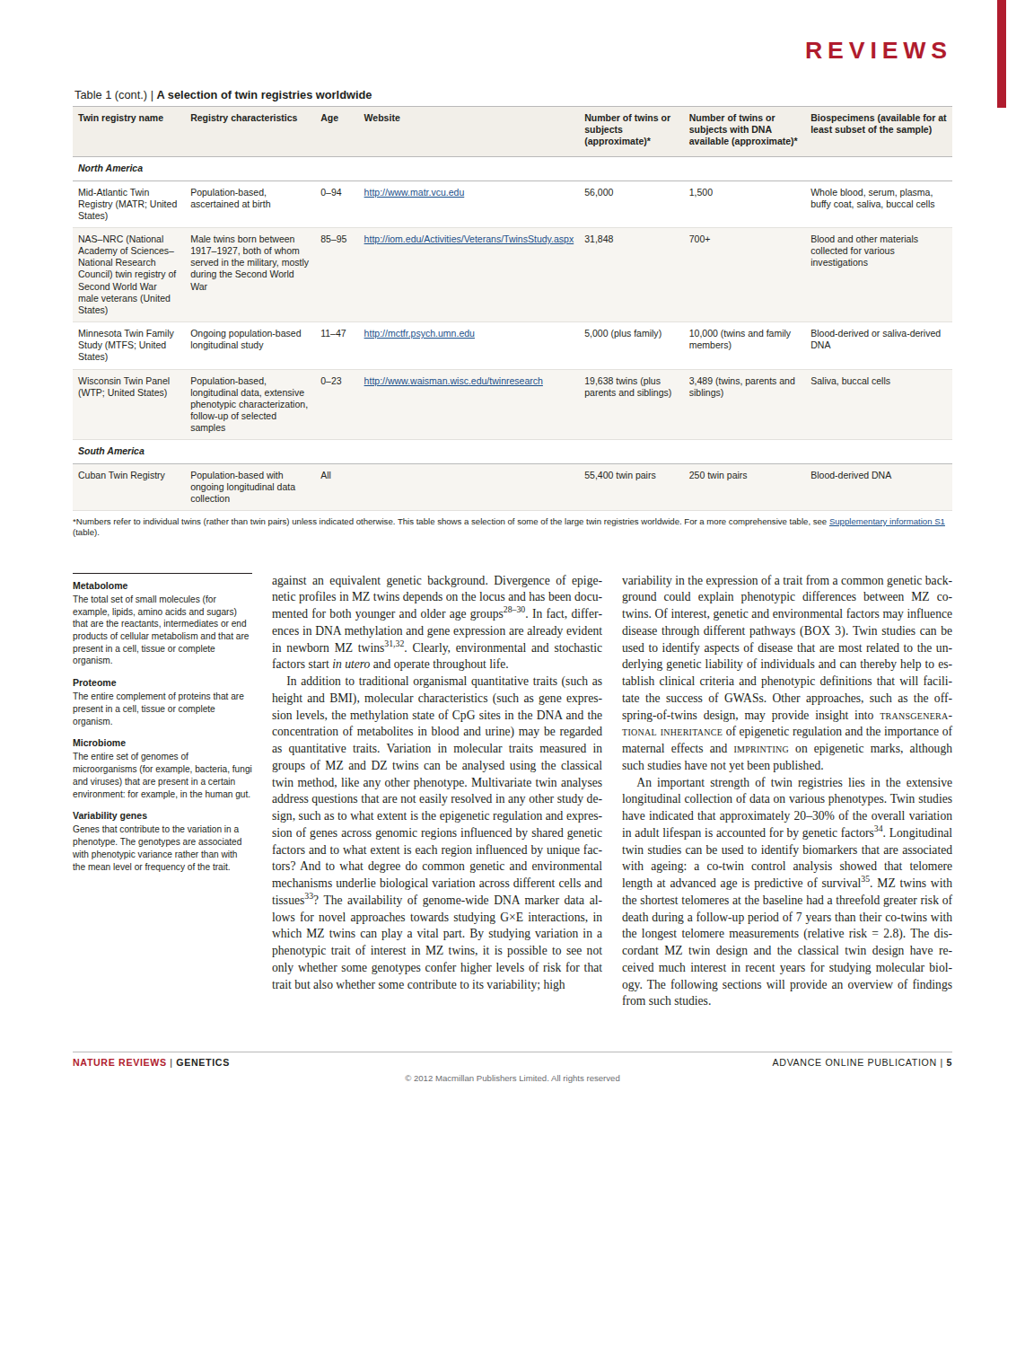REVIEWS
Table 1 (cont.) | A selection of twin registries worldwide
| Twin registry name | Registry characteristics | Age | Website | Number of twins or subjects (approximate)* | Number of twins or subjects with DNA available (approximate)* | Biospecimens (available for at least subset of the sample) |
| --- | --- | --- | --- | --- | --- | --- |
| North America |
| Mid-Atlantic Twin Registry (MATR; United States) | Population-based, ascertained at birth | 0–94 | http://www.matr.vcu.edu | 56,000 | 1,500 | Whole blood, serum, plasma, buffy coat, saliva, buccal cells |
| NAS–NRC (National Academy of Sciences–National Research Council) twin registry of Second World War male veterans (United States) | Male twins born between 1917–1927, both of whom served in the military, mostly during the Second World War | 85–95 | http://iom.edu/Activities/Veterans/TwinsStudy.aspx | 31,848 | 700+ | Blood and other materials collected for various investigations |
| Minnesota Twin Family Study (MTFS; United States) | Ongoing population-based longitudinal study | 11–47 | http://mctfr.psych.umn.edu | 5,000 (plus family) | 10,000 (twins and family members) | Blood-derived or saliva-derived DNA |
| Wisconsin Twin Panel (WTP; United States) | Population-based, longitudinal data, extensive phenotypic characterization, follow-up of selected samples | 0–23 | http://www.waisman.wisc.edu/twinresearch | 19,638 twins (plus parents and siblings) | 3,489 (twins, parents and siblings) | Saliva, buccal cells |
| South America |
| Cuban Twin Registry | Population-based with ongoing longitudinal data collection | All | | 55,400 twin pairs | 250 twin pairs | Blood-derived DNA |
*Numbers refer to individual twins (rather than twin pairs) unless indicated otherwise. This table shows a selection of some of the large twin registries worldwide. For a more comprehensive table, see Supplementary information S1 (table).
Metabolome
The total set of small molecules (for example, lipids, amino acids and sugars) that are the reactants, intermediates or end products of cellular metabolism and that are present in a cell, tissue or complete organism.
Proteome
The entire complement of proteins that are present in a cell, tissue or complete organism.
Microbiome
The entire set of genomes of microorganisms (for example, bacteria, fungi and viruses) that are present in a certain environment: for example, in the human gut.
Variability genes
Genes that contribute to the variation in a phenotype. The genotypes are associated with phenotypic variance rather than with the mean level or frequency of the trait.
against an equivalent genetic background. Divergence of epigenetic profiles in MZ twins depends on the locus and has been documented for both younger and older age groups28–30. In fact, differences in DNA methylation and gene expression are already evident in newborn MZ twins31,32. Clearly, environmental and stochastic factors start in utero and operate throughout life.
In addition to traditional organismal quantitative traits (such as height and BMI), molecular characteristics (such as gene expression levels, the methylation state of CpG sites in the DNA and the concentration of metabolites in blood and urine) may be regarded as quantitative traits. Variation in molecular traits measured in groups of MZ and DZ twins can be analysed using the classical twin method, like any other phenotype. Multivariate twin analyses address questions that are not easily resolved in any other study design, such as to what extent is the epigenetic regulation and expression of genes across genomic regions influenced by shared genetic factors and to what extent is each region influenced by unique factors? And to what degree do common genetic and environmental mechanisms underlie biological variation across different cells and tissues33? The availability of genome-wide DNA marker data allows for novel approaches towards studying G×E interactions, in which MZ twins can play a vital part. By studying variation in a phenotypic trait of interest in MZ twins, it is possible to see not only whether some genotypes confer higher levels of risk for that trait but also whether some contribute to its variability; high
variability in the expression of a trait from a common genetic background could explain phenotypic differences between MZ co-twins. Of interest, genetic and environmental factors may influence disease through different pathways (BOX 3). Twin studies can be used to identify aspects of disease that are most related to the underlying genetic liability of individuals and can thereby help to establish clinical criteria and phenotypic definitions that will facilitate the success of GWASs. Other approaches, such as the offspring-of-twins design, may provide insight into transgenerational inheritance of epigenetic regulation and the importance of maternal effects and imprinting on epigenetic marks, although such studies have not yet been published.
An important strength of twin registries lies in the extensive longitudinal collection of data on various phenotypes. Twin studies have indicated that approximately 20–30% of the overall variation in adult lifespan is accounted for by genetic factors34. Longitudinal twin studies can be used to identify biomarkers that are associated with ageing: a co-twin control analysis showed that telomere length at advanced age is predictive of survival35. MZ twins with the shortest telomeres at the baseline had a threefold greater risk of death during a follow-up period of 7 years than their co-twins with the longest telomere measurements (relative risk = 2.8). The discordant MZ twin design and the classical twin design have received much interest in recent years for studying molecular biology. The following sections will provide an overview of findings from such studies.
Nature Reviews | Genetics
Advance online publication | 5
© 2012 Macmillan Publishers Limited. All rights reserved